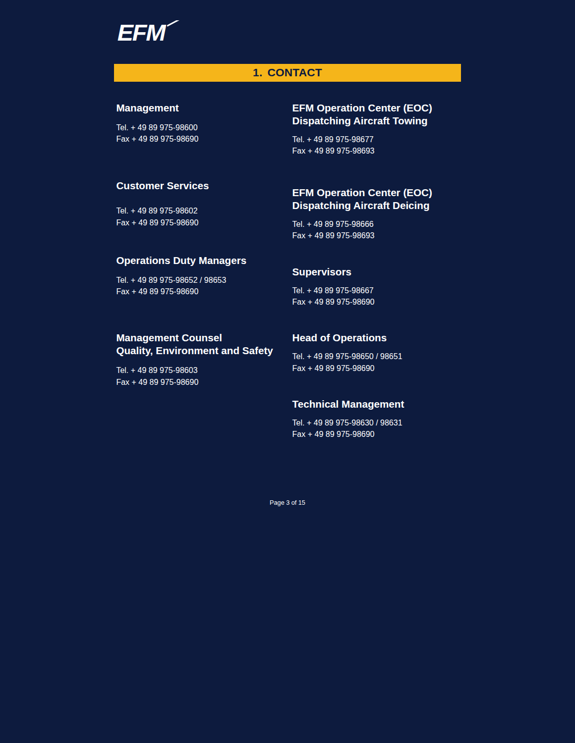EFM
1. CONTACT
| Management Tel. + 49 89 975-98600 Fax + 49 89 975-98690 Customer Services Tel. + 49 89 975-98602 Fax + 49 89 975-98690 Operations Duty Managers Tel. + 49 89 975-98652 / 98653 Fax + 49 89 975-98690 Management Counsel Quality, Environment and Safety Tel. + 49 89 975-98603 Fax + 49 89 975-98690 | EFM Operation Center (EOC) Dispatching Aircraft Towing Tel. + 49 89 975-98677 Fax + 49 89 975-98693 EFM Operation Center (EOC) Dispatching Aircraft Deicing Tel. + 49 89 975-98666 Fax + 49 89 975-98693 Supervisors Tel. + 49 89 975-98667 Fax + 49 89 975-98690 Head of Operations Tel. + 49 89 975-98650 / 98651 Fax + 49 89 975-98690 Technical Management Tel. + 49 89 975-98630 / 98631 Fax + 49 89 975-98690 |
Page 3 of 15